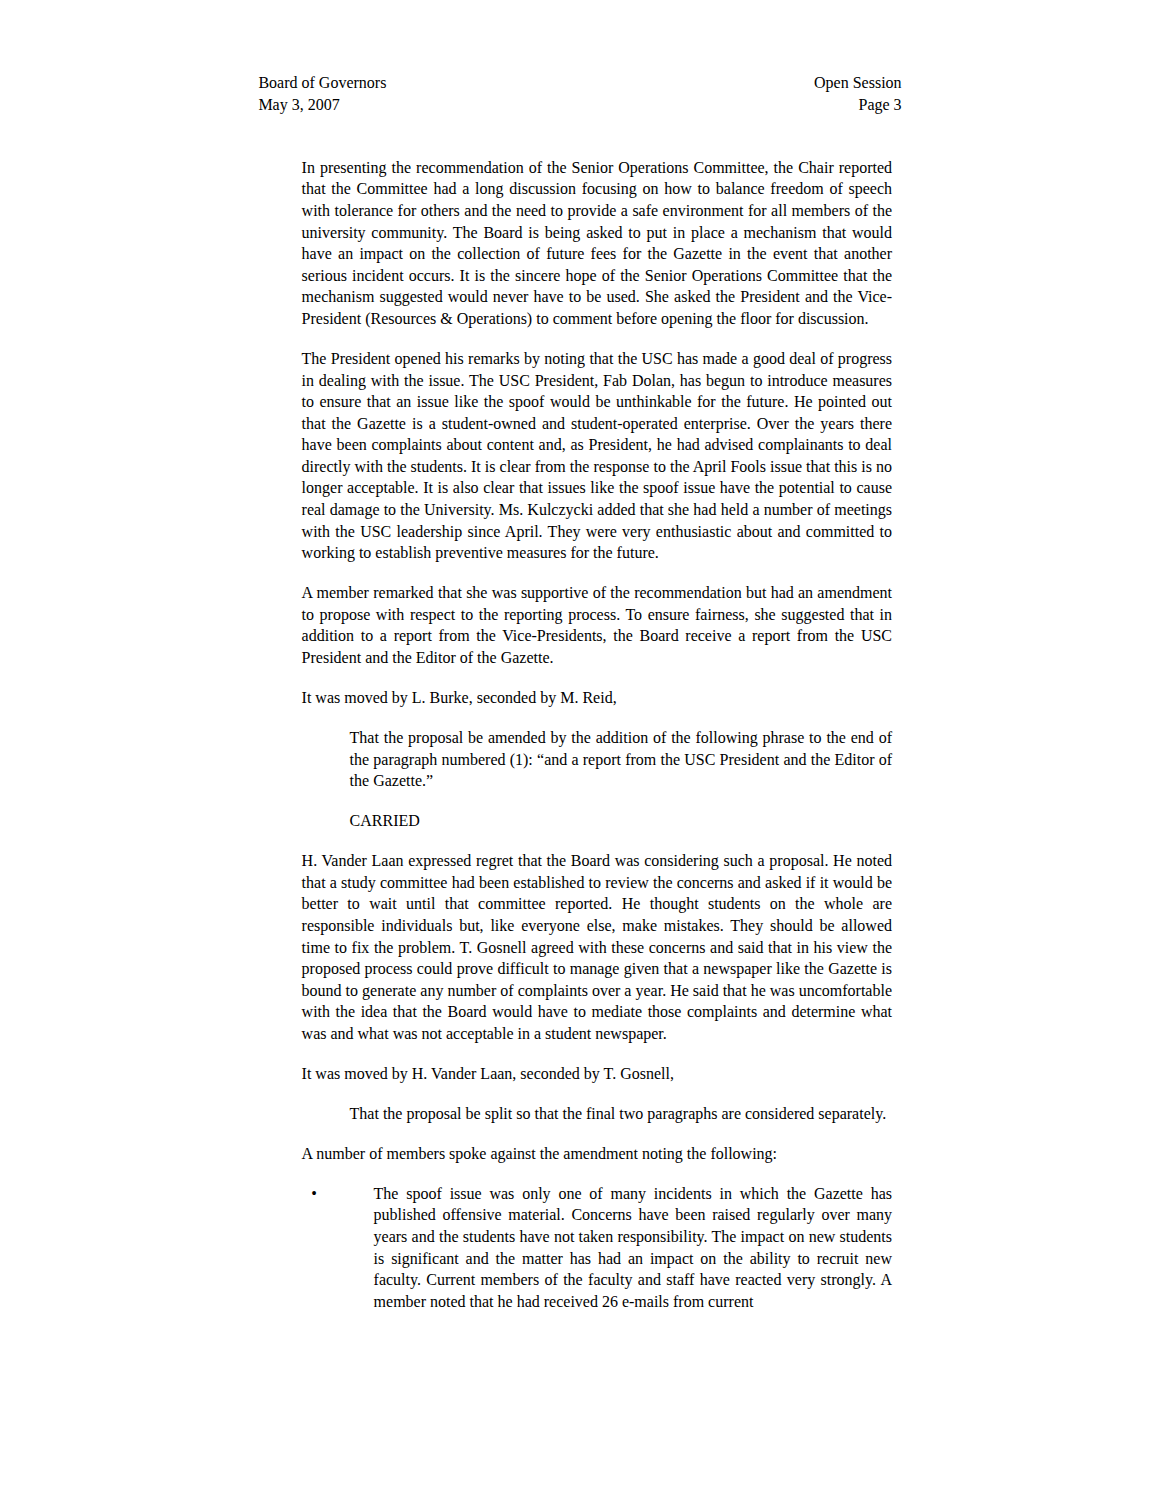| Board of Governors | Open Session |
| May 3, 2007 | Page 3 |
In presenting the recommendation of the Senior Operations Committee, the Chair reported that the Committee had a long discussion focusing on how to balance freedom of speech with tolerance for others and the need to provide a safe environment for all members of the university community. The Board is being asked to put in place a mechanism that would have an impact on the collection of future fees for the Gazette in the event that another serious incident occurs. It is the sincere hope of the Senior Operations Committee that the mechanism suggested would never have to be used. She asked the President and the Vice-President (Resources & Operations) to comment before opening the floor for discussion.
The President opened his remarks by noting that the USC has made a good deal of progress in dealing with the issue. The USC President, Fab Dolan, has begun to introduce measures to ensure that an issue like the spoof would be unthinkable for the future. He pointed out that the Gazette is a student-owned and student-operated enterprise. Over the years there have been complaints about content and, as President, he had advised complainants to deal directly with the students. It is clear from the response to the April Fools issue that this is no longer acceptable. It is also clear that issues like the spoof issue have the potential to cause real damage to the University. Ms. Kulczycki added that she had held a number of meetings with the USC leadership since April. They were very enthusiastic about and committed to working to establish preventive measures for the future.
A member remarked that she was supportive of the recommendation but had an amendment to propose with respect to the reporting process. To ensure fairness, she suggested that in addition to a report from the Vice-Presidents, the Board receive a report from the USC President and the Editor of the Gazette.
It was moved by L. Burke, seconded by M. Reid,
That the proposal be amended by the addition of the following phrase to the end of the paragraph numbered (1): “and a report from the USC President and the Editor of the Gazette.”
CARRIED
H. Vander Laan expressed regret that the Board was considering such a proposal. He noted that a study committee had been established to review the concerns and asked if it would be better to wait until that committee reported. He thought students on the whole are responsible individuals but, like everyone else, make mistakes. They should be allowed time to fix the problem. T. Gosnell agreed with these concerns and said that in his view the proposed process could prove difficult to manage given that a newspaper like the Gazette is bound to generate any number of complaints over a year. He said that he was uncomfortable with the idea that the Board would have to mediate those complaints and determine what was and what was not acceptable in a student newspaper.
It was moved by H. Vander Laan, seconded by T. Gosnell,
That the proposal be split so that the final two paragraphs are considered separately.
A number of members spoke against the amendment noting the following:
•The spoof issue was only one of many incidents in which the Gazette has published offensive material. Concerns have been raised regularly over many years and the students have not taken responsibility. The impact on new students is significant and the matter has had an impact on the ability to recruit new faculty. Current members of the faculty and staff have reacted very strongly. A member noted that he had received 26 e-mails from current